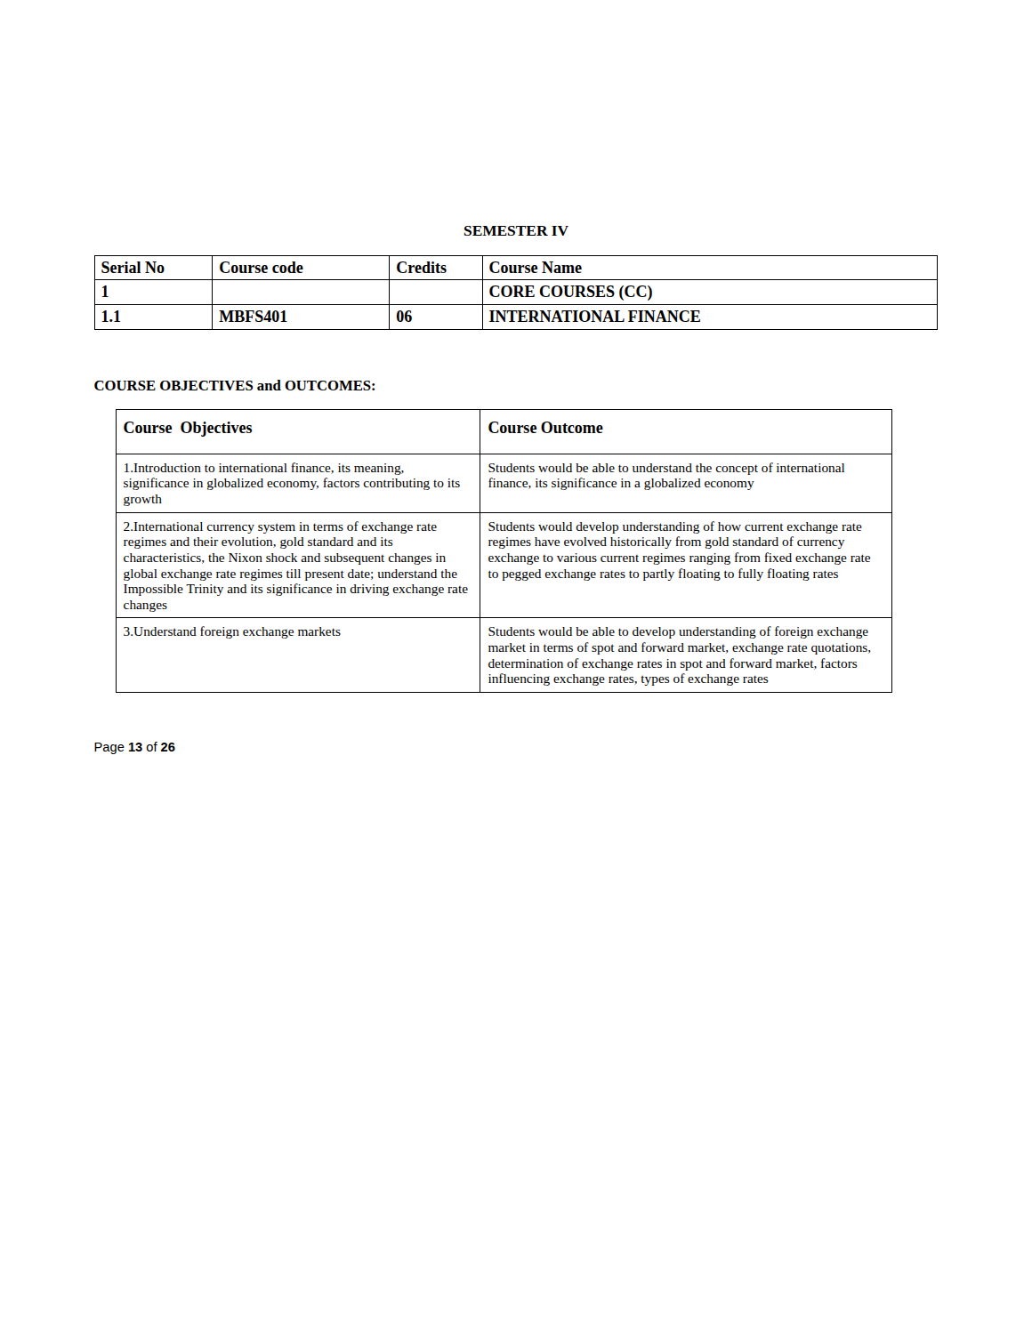SEMESTER IV
| Serial No | Course code | Credits | Course Name |
| 1 | | | CORE COURSES (CC) |
| 1.1 | MBFS401 | 06 | INTERNATIONAL FINANCE |
COURSE OBJECTIVES and OUTCOMES:
| Course Objectives | Course Outcome |
| 1.Introduction to international finance, its meaning, significance in globalized economy, factors contributing to its growth | Students would be able to understand the concept of international finance, its significance in a globalized economy |
| 2.International currency system in terms of exchange rate regimes and their evolution, gold standard and its characteristics, the Nixon shock and subsequent changes in global exchange rate regimes till present date; understand the Impossible Trinity and its significance in driving exchange rate changes | Students would develop understanding of how current exchange rate regimes have evolved historically from gold standard of currency exchange to various current regimes ranging from fixed exchange rate to pegged exchange rates to partly floating to fully floating rates |
| 3.Understand foreign exchange markets | Students would be able to develop understanding of foreign exchange market in terms of spot and forward market, exchange rate quotations, determination of exchange rates in spot and forward market, factors influencing exchange rates, types of exchange rates |
Page 13 of 26